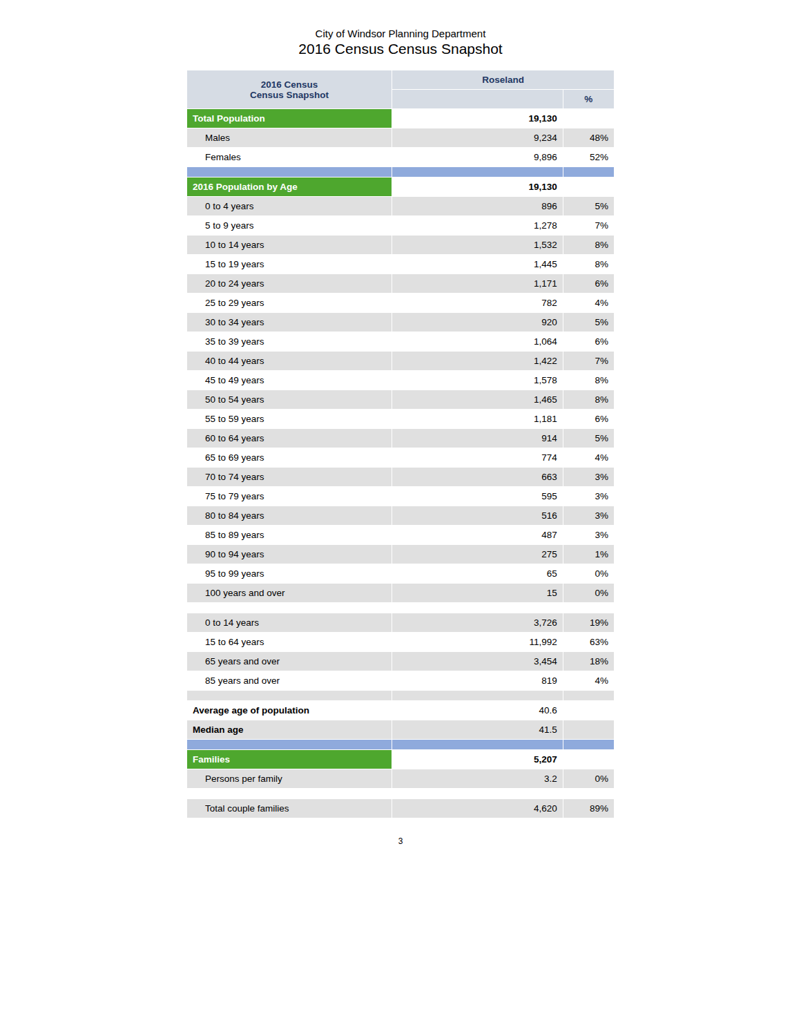City of Windsor Planning Department
2016 Census Census Snapshot
| 2016 Census Census Snapshot | Roseland |
| --- | --- |
| | % |
| Total Population | 19,130 | |
| Males | 9,234 | 48% |
| Females | 9,896 | 52% |
| 2016 Population by Age | 19,130 | |
| 0 to 4 years | 896 | 5% |
| 5 to 9 years | 1,278 | 7% |
| 10 to 14 years | 1,532 | 8% |
| 15 to 19 years | 1,445 | 8% |
| 20 to 24 years | 1,171 | 6% |
| 25 to 29 years | 782 | 4% |
| 30 to 34 years | 920 | 5% |
| 35 to 39 years | 1,064 | 6% |
| 40 to 44 years | 1,422 | 7% |
| 45 to 49 years | 1,578 | 8% |
| 50 to 54 years | 1,465 | 8% |
| 55 to 59 years | 1,181 | 6% |
| 60 to 64 years | 914 | 5% |
| 65 to 69 years | 774 | 4% |
| 70 to 74 years | 663 | 3% |
| 75 to 79 years | 595 | 3% |
| 80 to 84 years | 516 | 3% |
| 85 to 89 years | 487 | 3% |
| 90 to 94 years | 275 | 1% |
| 95 to 99 years | 65 | 0% |
| 100 years and over | 15 | 0% |
| 0 to 14 years | 3,726 | 19% |
| 15 to 64 years | 11,992 | 63% |
| 65 years and over | 3,454 | 18% |
| 85 years and over | 819 | 4% |
| Average age of population | 40.6 | |
| Median age | 41.5 | |
| Families | 5,207 | |
| Persons per family | 3.2 | 0% |
| Total couple families | 4,620 | 89% |
3